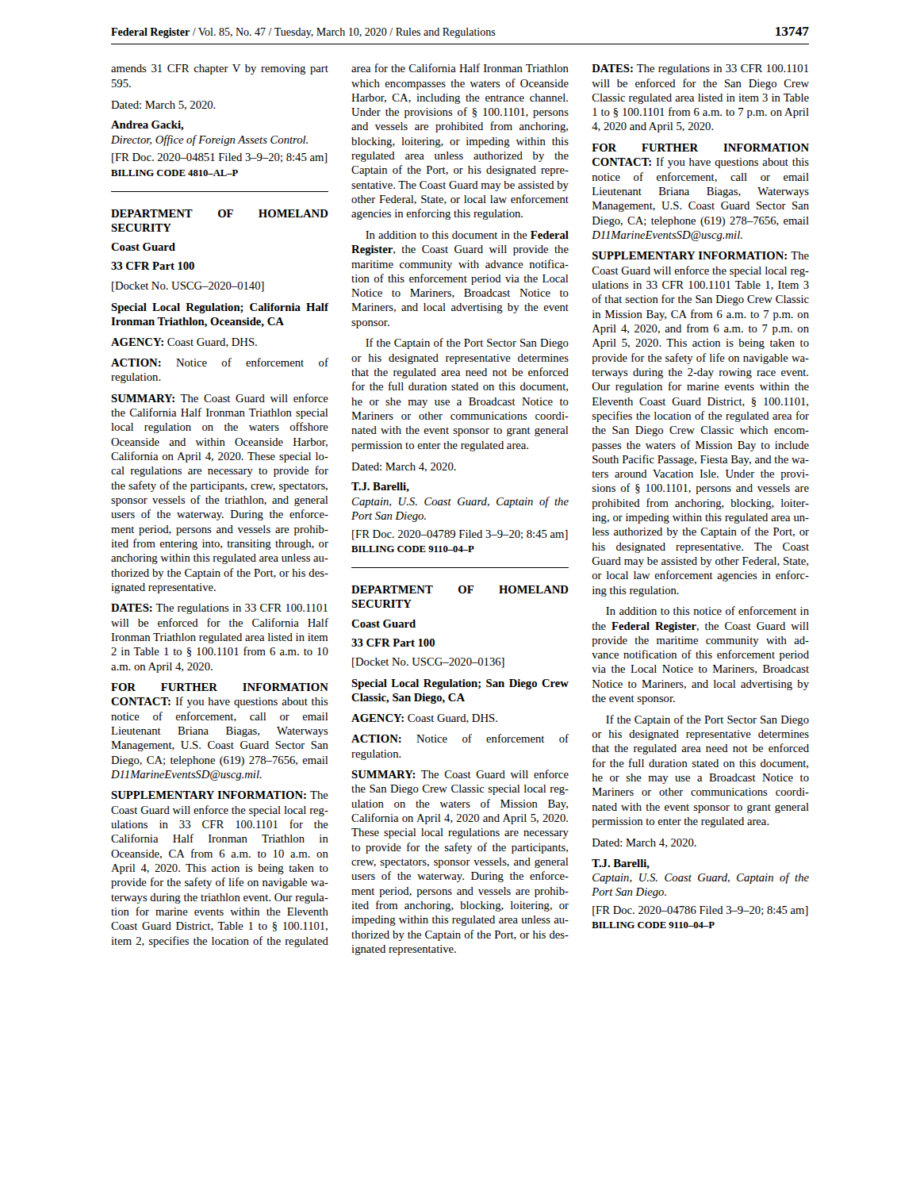Federal Register / Vol. 85, No. 47 / Tuesday, March 10, 2020 / Rules and Regulations
13747
amends 31 CFR chapter V by removing part 595.
Dated: March 5, 2020.
Andrea Gacki,
Director, Office of Foreign Assets Control.
[FR Doc. 2020–04851 Filed 3–9–20; 8:45 am]
BILLING CODE 4810–AL–P
DEPARTMENT OF HOMELAND SECURITY
Coast Guard
33 CFR Part 100
[Docket No. USCG–2020–0140]
Special Local Regulation; California Half Ironman Triathlon, Oceanside, CA
AGENCY: Coast Guard, DHS.
ACTION: Notice of enforcement of regulation.
SUMMARY: The Coast Guard will enforce the California Half Ironman Triathlon special local regulation on the waters offshore Oceanside and within Oceanside Harbor, California on April 4, 2020. These special local regulations are necessary to provide for the safety of the participants, crew, spectators, sponsor vessels of the triathlon, and general users of the waterway. During the enforcement period, persons and vessels are prohibited from entering into, transiting through, or anchoring within this regulated area unless authorized by the Captain of the Port, or his designated representative.
DATES: The regulations in 33 CFR 100.1101 will be enforced for the California Half Ironman Triathlon regulated area listed in item 2 in Table 1 to § 100.1101 from 6 a.m. to 10 a.m. on April 4, 2020.
FOR FURTHER INFORMATION CONTACT: If you have questions about this notice of enforcement, call or email Lieutenant Briana Biagas, Waterways Management, U.S. Coast Guard Sector San Diego, CA; telephone (619) 278–7656, email D11MarineEventsSD@uscg.mil.
SUPPLEMENTARY INFORMATION: The Coast Guard will enforce the special local regulations in 33 CFR 100.1101 for the California Half Ironman Triathlon in Oceanside, CA from 6 a.m. to 10 a.m. on April 4, 2020. This action is being taken to provide for the safety of life on navigable waterways during the triathlon event. Our regulation for marine events within the Eleventh Coast Guard District, Table 1 to § 100.1101, item 2, specifies the location of the regulated area for the California Half Ironman Triathlon which encompasses the waters of Oceanside Harbor, CA, including the entrance channel. Under the provisions of § 100.1101, persons and vessels are prohibited from anchoring, blocking, loitering, or impeding within this regulated area unless authorized by the Captain of the Port, or his designated representative. The Coast Guard may be assisted by other Federal, State, or local law enforcement agencies in enforcing this regulation.
In addition to this document in the Federal Register, the Coast Guard will provide the maritime community with advance notification of this enforcement period via the Local Notice to Mariners, Broadcast Notice to Mariners, and local advertising by the event sponsor.
If the Captain of the Port Sector San Diego or his designated representative determines that the regulated area need not be enforced for the full duration stated on this document, he or she may use a Broadcast Notice to Mariners or other communications coordinated with the event sponsor to grant general permission to enter the regulated area.
Dated: March 4, 2020.
T.J. Barelli,
Captain, U.S. Coast Guard, Captain of the Port San Diego.
[FR Doc. 2020–04789 Filed 3–9–20; 8:45 am]
BILLING CODE 9110–04–P
DEPARTMENT OF HOMELAND SECURITY
Coast Guard
33 CFR Part 100
[Docket No. USCG–2020–0136]
Special Local Regulation; San Diego Crew Classic, San Diego, CA
AGENCY: Coast Guard, DHS.
ACTION: Notice of enforcement of regulation.
SUMMARY: The Coast Guard will enforce the San Diego Crew Classic special local regulation on the waters of Mission Bay, California on April 4, 2020 and April 5, 2020. These special local regulations are necessary to provide for the safety of the participants, crew, spectators, sponsor vessels, and general users of the waterway. During the enforcement period, persons and vessels are prohibited from anchoring, blocking, loitering, or impeding within this regulated area unless authorized by the Captain of the Port, or his designated representative.
DATES: The regulations in 33 CFR 100.1101 will be enforced for the San Diego Crew Classic regulated area listed in item 3 in Table 1 to § 100.1101 from 6 a.m. to 7 p.m. on April 4, 2020 and April 5, 2020.
FOR FURTHER INFORMATION CONTACT: If you have questions about this notice of enforcement, call or email Lieutenant Briana Biagas, Waterways Management, U.S. Coast Guard Sector San Diego, CA; telephone (619) 278–7656, email D11MarineEventsSD@uscg.mil.
SUPPLEMENTARY INFORMATION: The Coast Guard will enforce the special local regulations in 33 CFR 100.1101 Table 1, Item 3 of that section for the San Diego Crew Classic in Mission Bay, CA from 6 a.m. to 7 p.m. on April 4, 2020, and from 6 a.m. to 7 p.m. on April 5, 2020. This action is being taken to provide for the safety of life on navigable waterways during the 2-day rowing race event. Our regulation for marine events within the Eleventh Coast Guard District, § 100.1101, specifies the location of the regulated area for the San Diego Crew Classic which encompasses the waters of Mission Bay to include South Pacific Passage, Fiesta Bay, and the waters around Vacation Isle. Under the provisions of § 100.1101, persons and vessels are prohibited from anchoring, blocking, loitering, or impeding within this regulated area unless authorized by the Captain of the Port, or his designated representative. The Coast Guard may be assisted by other Federal, State, or local law enforcement agencies in enforcing this regulation.
In addition to this notice of enforcement in the Federal Register, the Coast Guard will provide the maritime community with advance notification of this enforcement period via the Local Notice to Mariners, Broadcast Notice to Mariners, and local advertising by the event sponsor.
If the Captain of the Port Sector San Diego or his designated representative determines that the regulated area need not be enforced for the full duration stated on this document, he or she may use a Broadcast Notice to Mariners or other communications coordinated with the event sponsor to grant general permission to enter the regulated area.
Dated: March 4, 2020.
T.J. Barelli,
Captain, U.S. Coast Guard, Captain of the Port San Diego.
[FR Doc. 2020–04786 Filed 3–9–20; 8:45 am]
BILLING CODE 9110–04–P